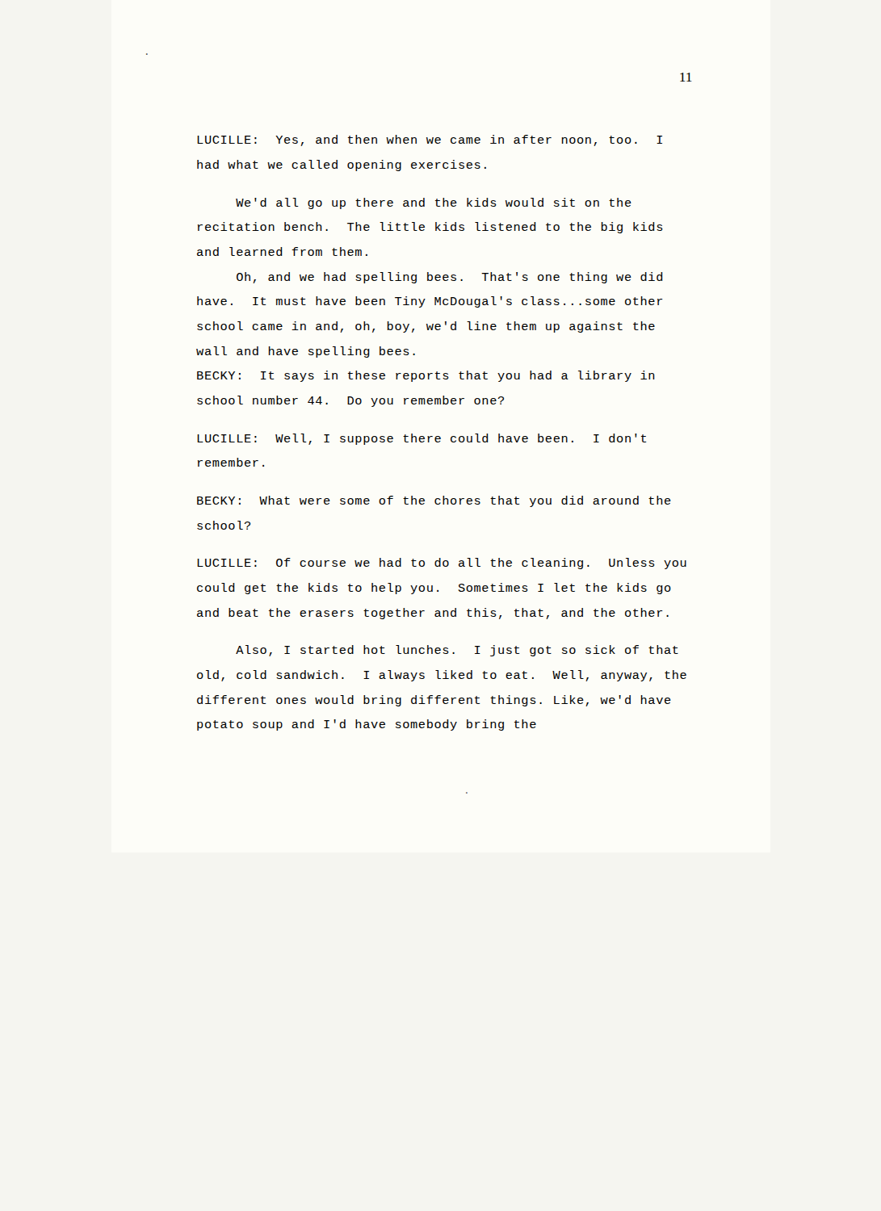·
11
LUCILLE: Yes, and then when we came in after noon, too. I had what we called opening exercises.
We'd all go up there and the kids would sit on the recitation bench. The little kids listened to the big kids and learned from them.
Oh, and we had spelling bees. That's one thing we did have. It must have been Tiny McDougal's class...some other school came in and, oh, boy, we'd line them up against the wall and have spelling bees.
BECKY: It says in these reports that you had a library in school number 44. Do you remember one?
LUCILLE: Well, I suppose there could have been. I don't remember.
BECKY: What were some of the chores that you did around the school?
LUCILLE: Of course we had to do all the cleaning. Unless you could get the kids to help you. Sometimes I let the kids go and beat the erasers together and this, that, and the other.
Also, I started hot lunches. I just got so sick of that old, cold sandwich. I always liked to eat. Well, anyway, the different ones would bring different things. Like, we'd have potato soup and I'd have somebody bring the
.